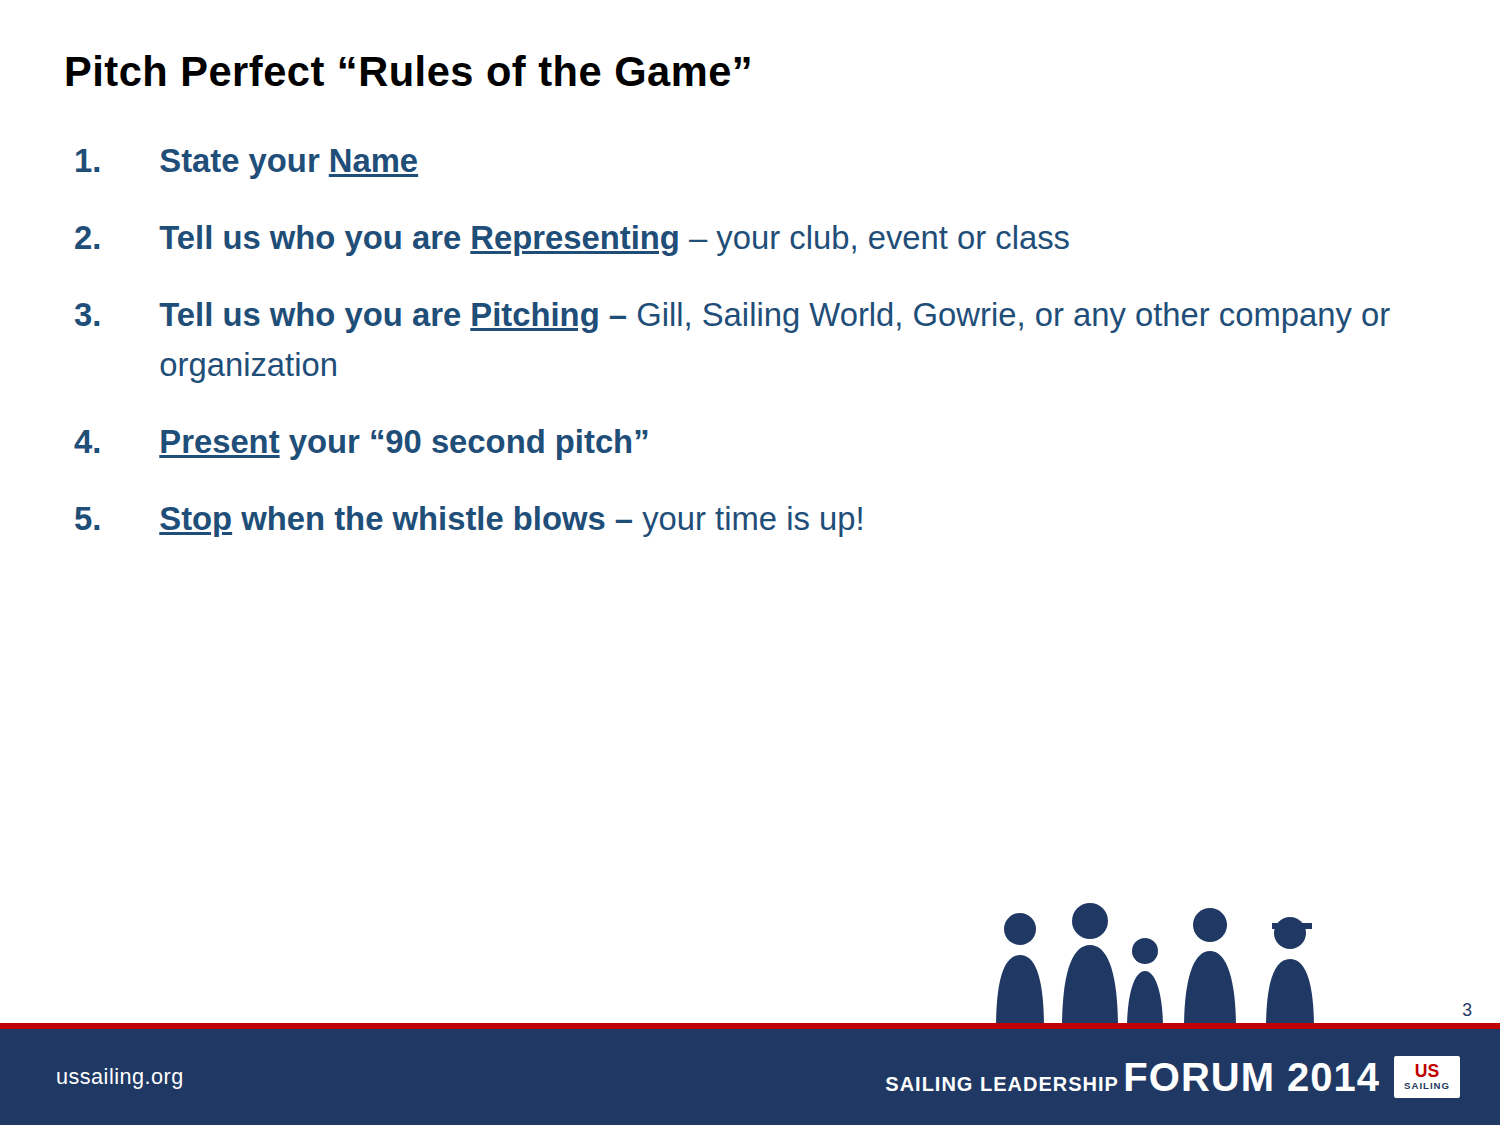Pitch Perfect “Rules of the Game”
State your Name
Tell us who you are Representing – your club, event or class
Tell us who you are Pitching – Gill, Sailing World, Gowrie, or any other company or organization
Present your “90 second pitch”
Stop when the whistle blows – your time is up!
3
ussailing.org
SAILING LEADERSHIP FORUM 2014
US SAILING